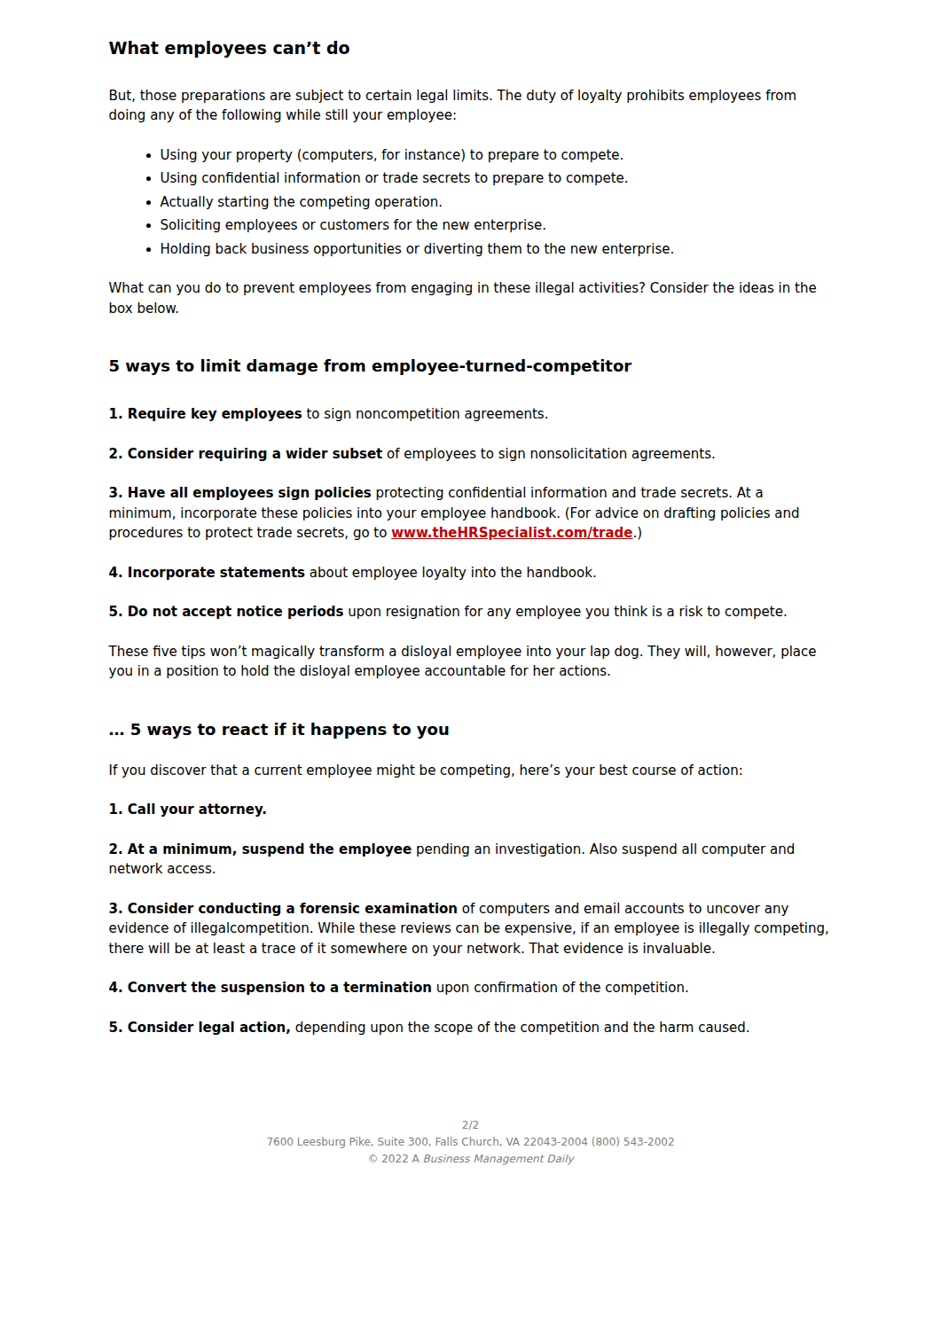What employees can’t do
But, those preparations are subject to certain legal limits. The duty of loyalty prohibits employees from doing any of the following while still your employee:
Using your property (computers, for instance) to prepare to compete.
Using confidential information or trade secrets to prepare to compete.
Actually starting the competing operation.
Soliciting employees or customers for the new enterprise.
Holding back business opportunities or diverting them to the new enterprise.
What can you do to prevent employees from engaging in these illegal activities? Consider the ideas in the box below.
5 ways to limit damage from employee-turned-competitor
1. Require key employees to sign noncompetition agreements.
2. Consider requiring a wider subset of employees to sign nonsolicitation agreements.
3. Have all employees sign policies protecting confidential information and trade secrets. At a minimum, incorporate these policies into your employee handbook. (For advice on drafting policies and procedures to protect trade secrets, go to www.theHRSpecialist.com/trade.)
4. Incorporate statements about employee loyalty into the handbook.
5. Do not accept notice periods upon resignation for any employee you think is a risk to compete.
These five tips won’t magically transform a disloyal employee into your lap dog. They will, however, place you in a position to hold the disloyal employee accountable for her actions.
… 5 ways to react if it happens to you
If you discover that a current employee might be competing, here’s your best course of action:
1. Call your attorney.
2. At a minimum, suspend the employee pending an investigation. Also suspend all computer and network access.
3. Consider conducting a forensic examination of computers and email accounts to uncover any evidence of illegalcompetition. While these reviews can be expensive, if an employee is illegally competing, there will be at least a trace of it somewhere on your network. That evidence is invaluable.
4. Convert the suspension to a termination upon confirmation of the competition.
5. Consider legal action, depending upon the scope of the competition and the harm caused.
2/2
7600 Leesburg Pike, Suite 300, Falls Church, VA 22043-2004 (800) 543-2002
© 2022 A Business Management Daily